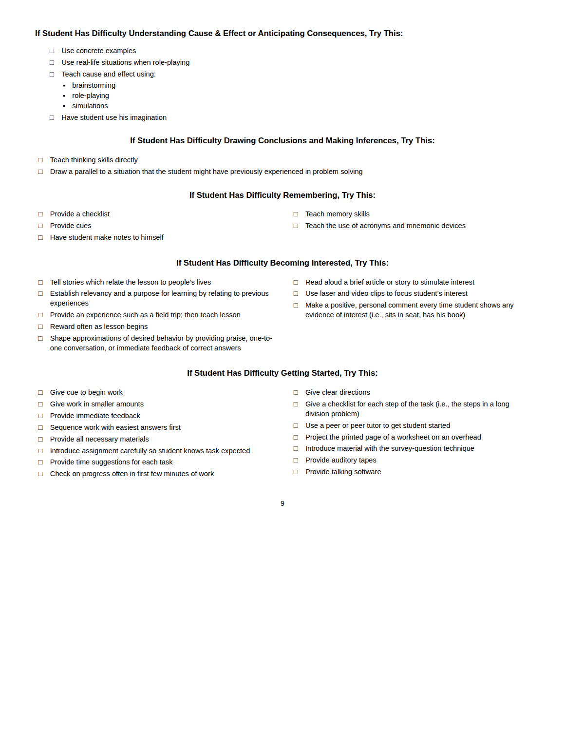If Student Has Difficulty Understanding Cause & Effect or Anticipating Consequences, Try This:
Use concrete examples
Use real-life situations when role-playing
Teach cause and effect using:
brainstorming
role-playing
simulations
Have student use his imagination
If Student Has Difficulty Drawing Conclusions and Making Inferences, Try This:
Teach thinking skills directly
Draw a parallel to a situation that the student might have previously experienced in problem solving
If Student Has Difficulty Remembering, Try This:
Provide a checklist
Provide cues
Have student make notes to himself
Teach memory skills
Teach the use of acronyms and mnemonic devices
If Student Has Difficulty Becoming Interested, Try This:
Tell stories which relate the lesson to people’s lives
Establish relevancy and a purpose for learning by relating to previous experiences
Provide an experience such as a field trip; then teach lesson
Reward often as lesson begins
Shape approximations of desired behavior by providing praise, one-to-one conversation, or immediate feedback of correct answers
Read aloud a brief article or story to stimulate interest
Use laser and video clips to focus student’s interest
Make a positive, personal comment every time student shows any evidence of interest (i.e., sits in seat, has his book)
If Student Has Difficulty Getting Started, Try This:
Give cue to begin work
Give work in smaller amounts
Provide immediate feedback
Sequence work with easiest answers first
Provide all necessary materials
Introduce assignment carefully so student knows task expected
Provide time suggestions for each task
Check on progress often in first few minutes of work
Give clear directions
Give a checklist for each step of the task (i.e., the steps in a long division problem)
Use a peer or peer tutor to get student started
Project the printed page of a worksheet on an overhead
Introduce material with the survey-question technique
Provide auditory tapes
Provide talking software
9